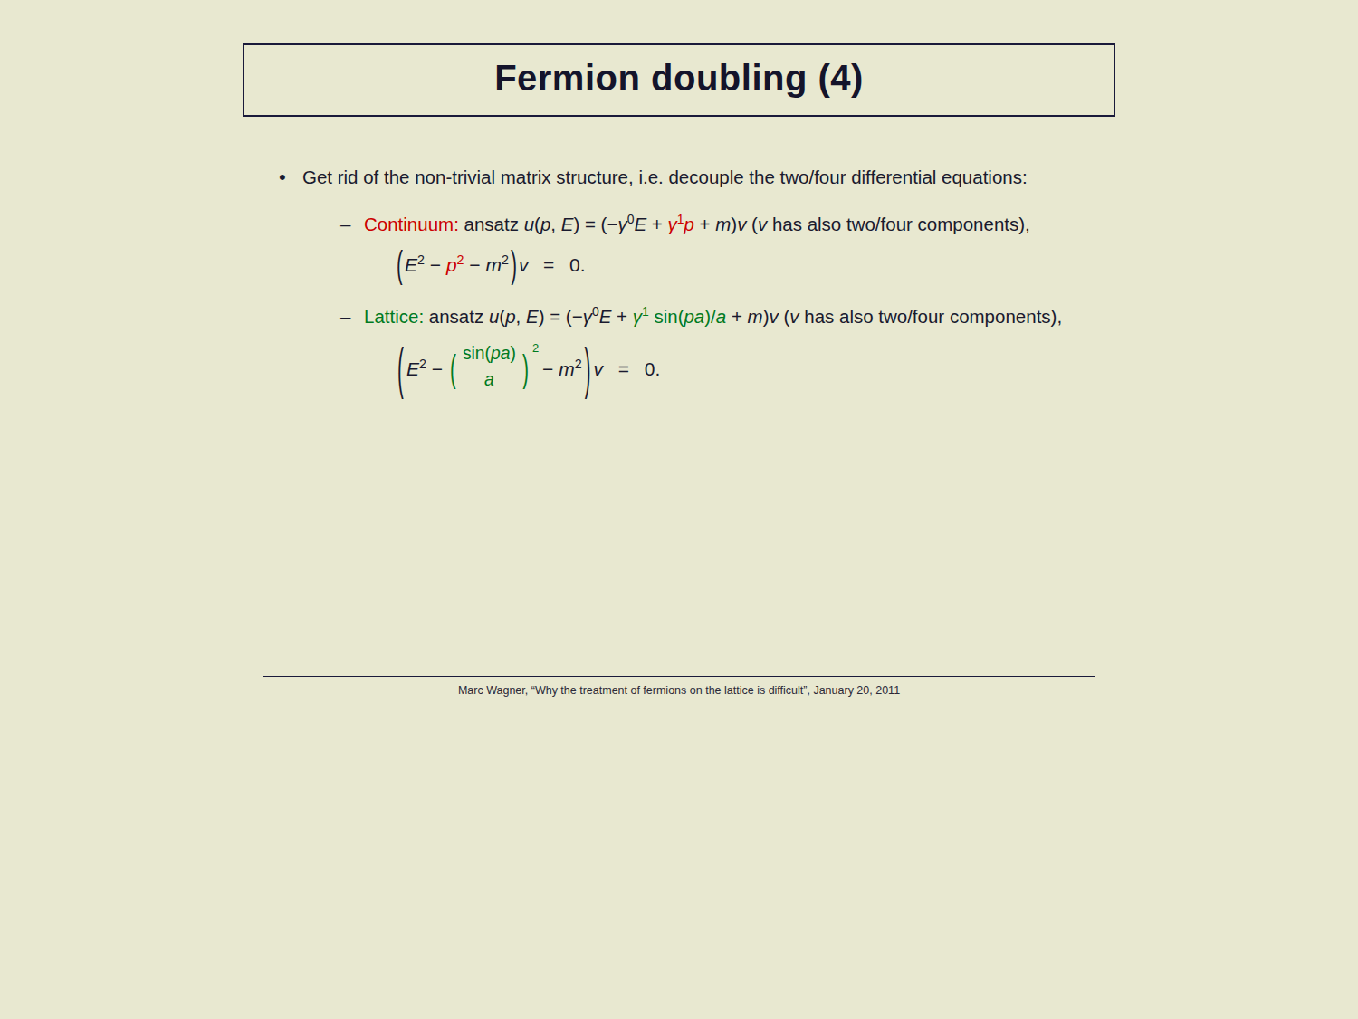Fermion doubling (4)
Get rid of the non-trivial matrix structure, i.e. decouple the two/four differential equations:
Continuum: ansatz u(p, E) = (−γ0E + γ1p + m)v (v has also two/four components),
(E2 − p2 − m2) v = 0.
Lattice: ansatz u(p, E) = (−γ0E + γ1 sin(pa)/a + m)v (v has also two/four components),
(E2 − (sin(pa) a)2 − m2) v = 0.
Marc Wagner, “Why the treatment of fermions on the lattice is difficult”, January 20, 2011